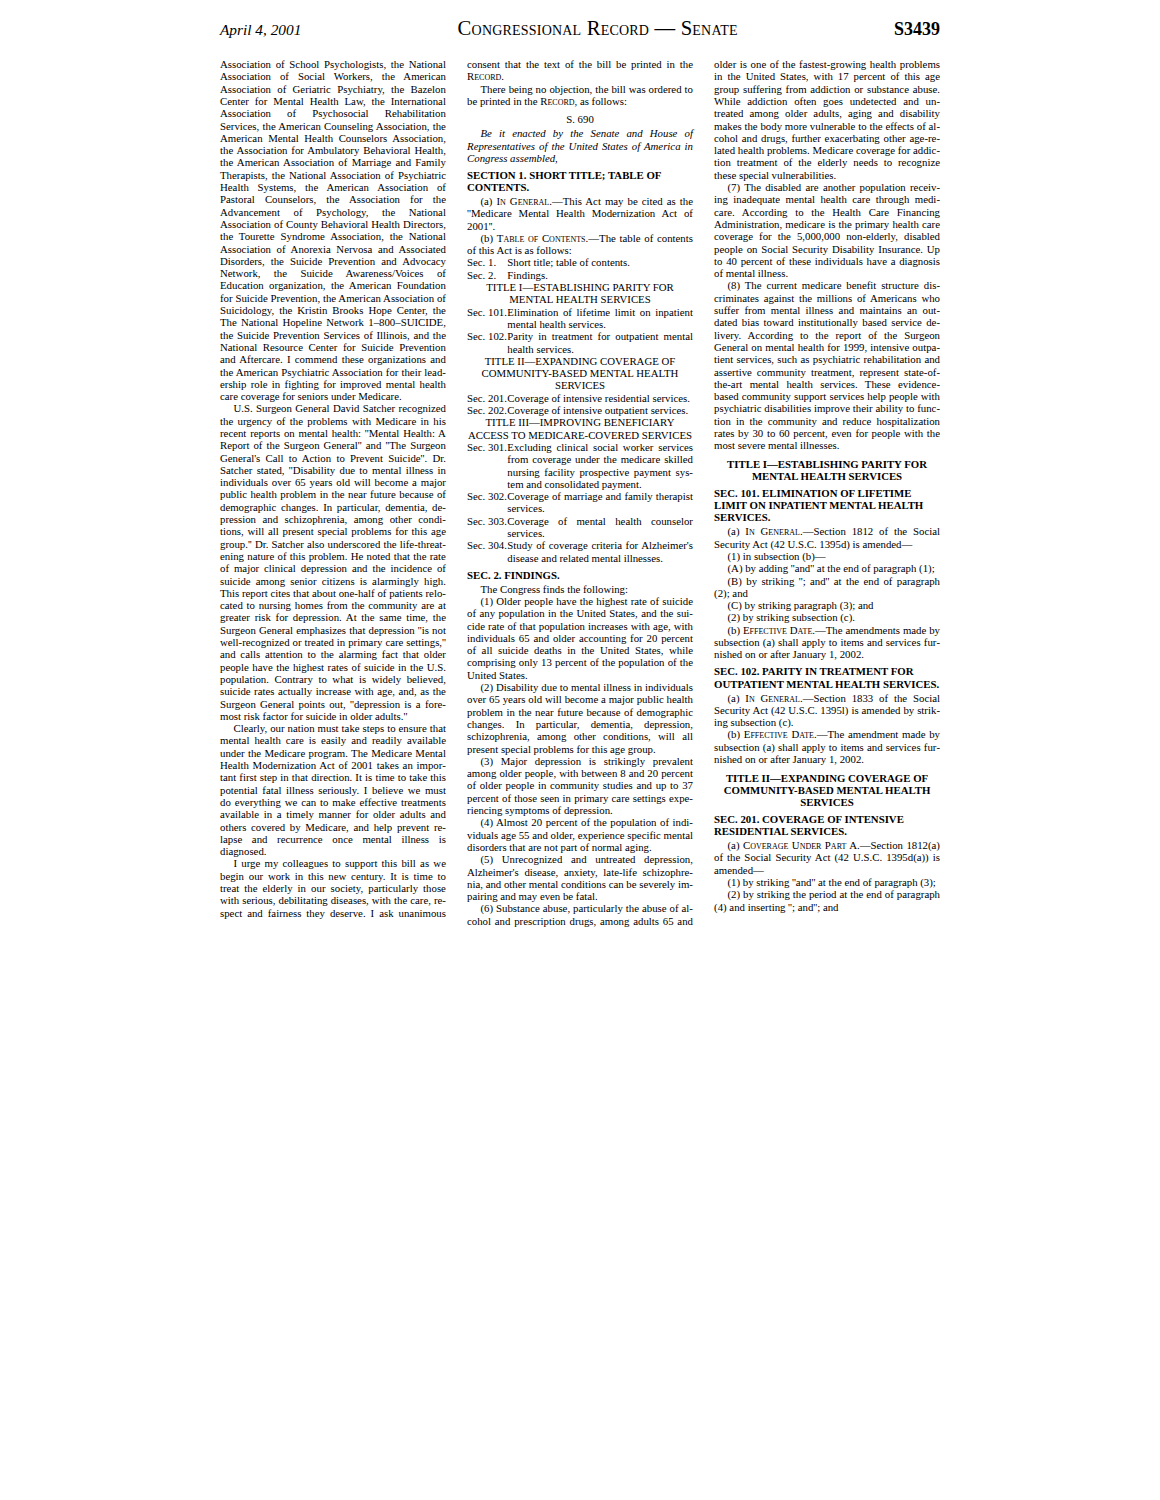April 4, 2001
Congressional Record — Senate
S3439
Association of School Psychologists, the National Association of Social Workers, the American Association of Geriatric Psychiatry, the Bazelon Center for Mental Health Law, the International Association of Psychosocial Rehabilitation Services, the American Counseling Association, the American Mental Health Counselors Association, the Association for Ambulatory Behavioral Health, the American Association of Marriage and Family Therapists, the National Association of Psychiatric Health Systems, the American Association of Pastoral Counselors, the Association for the Advancement of Psychology, the National Association of County Behavioral Health Directors, the Tourette Syndrome Association, the National Association of Anorexia Nervosa and Associated Disorders, the Suicide Prevention and Advocacy Network, the Suicide Awareness/Voices of Education organization, the American Foundation for Suicide Prevention, the American Association of Suicidology, the Kristin Brooks Hope Center, the The National Hopeline Network 1–800–SUICIDE, the Suicide Prevention Services of Illinois, and the National Resource Center for Suicide Prevention and Aftercare. I commend these organizations and the American Psychiatric Association for their leadership role in fighting for improved mental health care coverage for seniors under Medicare.
U.S. Surgeon General David Satcher recognized the urgency of the problems with Medicare in his recent reports on mental health: ''Mental Health: A Report of the Surgeon General'' and ''The Surgeon General's Call to Action to Prevent Suicide''. Dr. Satcher stated, ''Disability due to mental illness in individuals over 65 years old will become a major public health problem in the near future because of demographic changes. In particular, dementia, depression and schizophrenia, among other conditions, will all present special problems for this age group.'' Dr. Satcher also underscored the life-threatening nature of this problem. He noted that the rate of major clinical depression and the incidence of suicide among senior citizens is alarmingly high. This report cites that about one-half of patients relocated to nursing homes from the community are at greater risk for depression. At the same time, the Surgeon General emphasizes that depression ''is not well-recognized or treated in primary care settings,'' and calls attention to the alarming fact that older people have the highest rates of suicide in the U.S. population. Contrary to what is widely believed, suicide rates actually increase with age, and, as the Surgeon General points out, ''depression is a foremost risk factor for suicide in older adults.''
Clearly, our nation must take steps to ensure that mental health care is easily and readily available under the Medicare program. The Medicare Mental Health Modernization Act of 2001 takes an important first step in that direction. It is time to take this potential fatal illness seriously. I believe we must do everything we can to make effective treatments available in a timely manner for older adults and others covered by Medicare, and help prevent relapse and recurrence once mental illness is diagnosed.
I urge my colleagues to support this bill as we begin our work in this new century. It is time to treat the elderly in our society, particularly those with serious, debilitating diseases, with the care, respect and fairness they deserve. I ask unanimous consent that the text of the bill be printed in the Record.
There being no objection, the bill was ordered to be printed in the Record, as follows:
S. 690
Be it enacted by the Senate and House of Representatives of the United States of America in Congress assembled,
SECTION 1. SHORT TITLE; TABLE OF CONTENTS.
(a) In General.—This Act may be cited as the ''Medicare Mental Health Modernization Act of 2001''.
(b) Table of Contents.—The table of contents of this Act is as follows:
Sec. 1. Short title; table of contents.
Sec. 2. Findings.
Title I—Establishing Parity for Mental Health Services
Sec. 101. Elimination of lifetime limit on inpatient mental health services.
Sec. 102. Parity in treatment for outpatient mental health services.
Title II—Expanding Coverage of Community-Based Mental Health Services
Sec. 201. Coverage of intensive residential services.
Sec. 202. Coverage of intensive outpatient services.
Title III—Improving Beneficiary Access to Medicare-Covered Services
Sec. 301. Excluding clinical social worker services from coverage under the medicare skilled nursing facility prospective payment system and consolidated payment.
Sec. 302. Coverage of marriage and family therapist services.
Sec. 303. Coverage of mental health counselor services.
Sec. 304. Study of coverage criteria for Alzheimer's disease and related mental illnesses.
SEC. 2. FINDINGS.
The Congress finds the following:
(1) Older people have the highest rate of suicide of any population in the United States, and the suicide rate of that population increases with age, with individuals 65 and older accounting for 20 percent of all suicide deaths in the United States, while comprising only 13 percent of the population of the United States.
(2) Disability due to mental illness in individuals over 65 years old will become a major public health problem in the near future because of demographic changes. In particular, dementia, depression, schizophrenia, among other conditions, will all present special problems for this age group.
(3) Major depression is strikingly prevalent among older people, with between 8 and 20 percent of older people in community studies and up to 37 percent of those seen in primary care settings experiencing symptoms of depression.
(4) Almost 20 percent of the population of individuals age 55 and older, experience specific mental disorders that are not part of normal aging.
(5) Unrecognized and untreated depression, Alzheimer's disease, anxiety, late-life schizophrenia, and other mental conditions can be severely impairing and may even be fatal.
(6) Substance abuse, particularly the abuse of alcohol and prescription drugs, among adults 65 and older is one of the fastest-growing health problems in the United States, with 17 percent of this age group suffering from addiction or substance abuse. While addiction often goes undetected and untreated among older adults, aging and disability makes the body more vulnerable to the effects of alcohol and drugs, further exacerbating other age-related health problems. Medicare coverage for addiction treatment of the elderly needs to recognize these special vulnerabilities.
(7) The disabled are another population receiving inadequate mental health care through medicare. According to the Health Care Financing Administration, medicare is the primary health care coverage for the 5,000,000 non-elderly, disabled people on Social Security Disability Insurance. Up to 40 percent of these individuals have a diagnosis of mental illness.
(8) The current medicare benefit structure discriminates against the millions of Americans who suffer from mental illness and maintains an outdated bias toward institutionally based service delivery. According to the report of the Surgeon General on mental health for 1999, intensive outpatient services, such as psychiatric rehabilitation and assertive community treatment, represent state-of-the-art mental health services. These evidence-based community support services help people with psychiatric disabilities improve their ability to function in the community and reduce hospitalization rates by 30 to 60 percent, even for people with the most severe mental illnesses.
TITLE I—ESTABLISHING PARITY FOR MENTAL HEALTH SERVICES
SEC. 101. ELIMINATION OF LIFETIME LIMIT ON INPATIENT MENTAL HEALTH SERVICES.
(a) In General.—Section 1812 of the Social Security Act (42 U.S.C. 1395d) is amended—
(1) in subsection (b)—
(A) by adding ''and'' at the end of paragraph (1);
(B) by striking ''; and'' at the end of paragraph (2); and
(C) by striking paragraph (3); and
(2) by striking subsection (c).
(b) Effective Date.—The amendments made by subsection (a) shall apply to items and services furnished on or after January 1, 2002.
SEC. 102. PARITY IN TREATMENT FOR OUTPATIENT MENTAL HEALTH SERVICES.
(a) In General.—Section 1833 of the Social Security Act (42 U.S.C. 1395l) is amended by striking subsection (c).
(b) Effective Date.—The amendment made by subsection (a) shall apply to items and services furnished on or after January 1, 2002.
TITLE II—EXPANDING COVERAGE OF COMMUNITY-BASED MENTAL HEALTH SERVICES
SEC. 201. COVERAGE OF INTENSIVE RESIDENTIAL SERVICES.
(a) Coverage Under Part A.—Section 1812(a) of the Social Security Act (42 U.S.C. 1395d(a)) is amended—
(1) by striking ''and'' at the end of paragraph (3);
(2) by striking the period at the end of paragraph (4) and inserting ''; and''; and